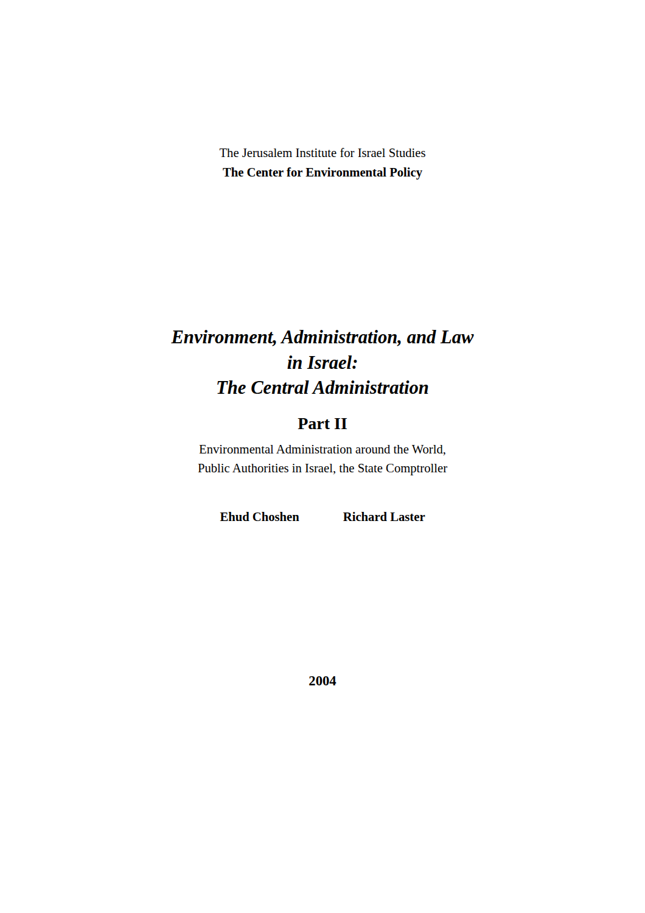The Jerusalem Institute for Israel Studies
The Center for Environmental Policy
Environment, Administration, and Law
in Israel:
The Central Administration
Part II
Environmental Administration around the World,
Public Authorities in Israel, the State Comptroller
Ehud Choshen Richard Laster
2004